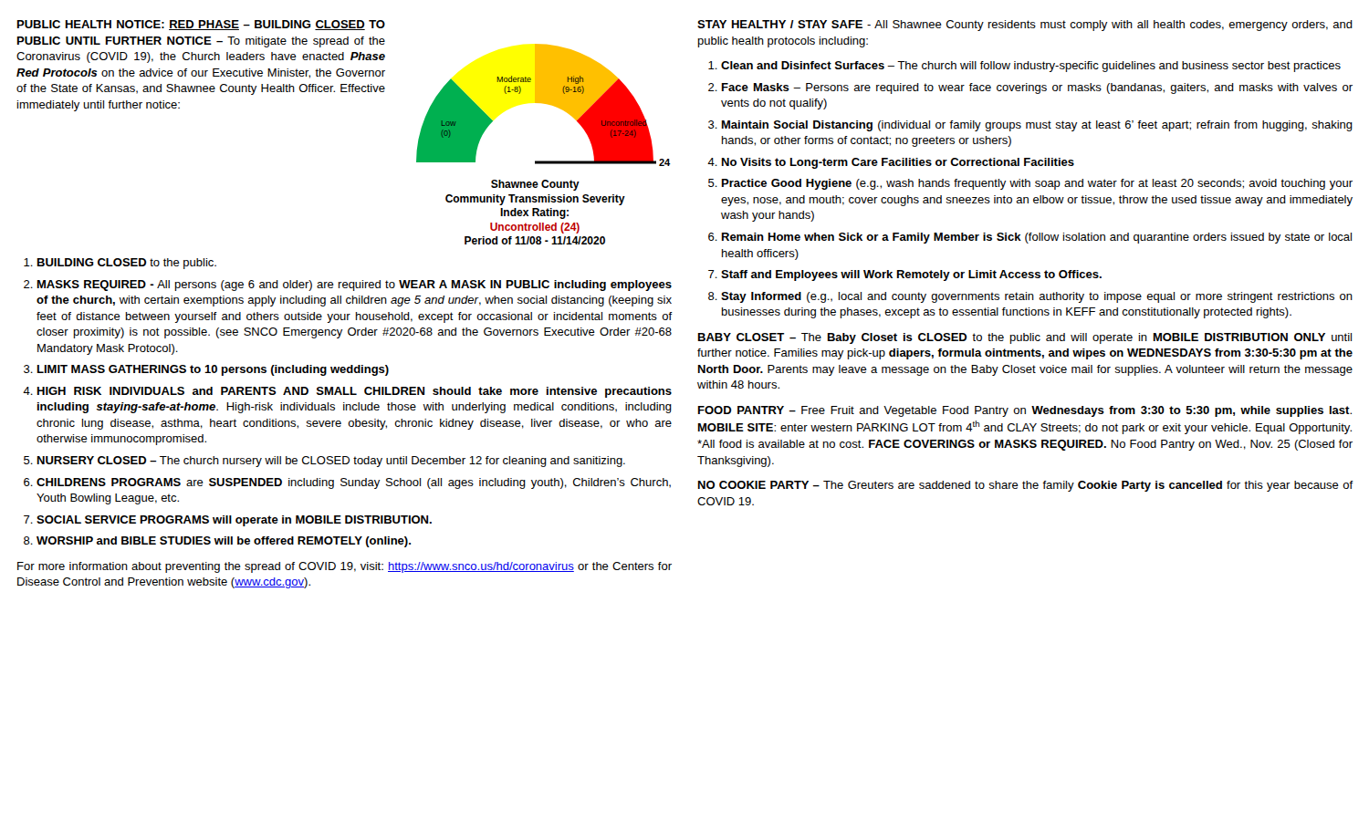Low (0) Moderate (1-8) High (9-16) Uncontrolled (17-24) 24
Shawnee County
Community Transmission Severity
Index Rating:
Uncontrolled (24)
Period of 11/08 - 11/14/2020
PUBLIC HEALTH NOTICE: RED PHASE – BUILDING CLOSED TO PUBLIC UNTIL FURTHER NOTICE – To mitigate the spread of the Coronavirus (COVID 19), the Church leaders have enacted Phase Red Protocols on the advice of our Executive Minister, the Governor of the State of Kansas, and Shawnee County Health Officer. Effective immediately until further notice:
BUILDING CLOSED to the public.
MASKS REQUIRED - All persons (age 6 and older) are required to WEAR A MASK IN PUBLIC including employees of the church, with certain exemptions apply including all children age 5 and under, when social distancing (keeping six feet of distance between yourself and others outside your household, except for occasional or incidental moments of closer proximity) is not possible. (see SNCO Emergency Order #2020-68 and the Governors Executive Order #20-68 Mandatory Mask Protocol).
LIMIT MASS GATHERINGS to 10 persons (including weddings)
HIGH RISK INDIVIDUALS and PARENTS AND SMALL CHILDREN should take more intensive precautions including staying-safe-at-home. High-risk individuals include those with underlying medical conditions, including chronic lung disease, asthma, heart conditions, severe obesity, chronic kidney disease, liver disease, or who are otherwise immunocompromised.
NURSERY CLOSED – The church nursery will be CLOSED today until December 12 for cleaning and sanitizing.
CHILDRENS PROGRAMS are SUSPENDED including Sunday School (all ages including youth), Children’s Church, Youth Bowling League, etc.
SOCIAL SERVICE PROGRAMS will operate in MOBILE DISTRIBUTION.
WORSHIP and BIBLE STUDIES will be offered REMOTELY (online).
For more information about preventing the spread of COVID 19, visit: https://www.snco.us/hd/coronavirus or the Centers for Disease Control and Prevention website (www.cdc.gov).
STAY HEALTHY / STAY SAFE - All Shawnee County residents must comply with all health codes, emergency orders, and public health protocols including:
Clean and Disinfect Surfaces – The church will follow industry-specific guidelines and business sector best practices
Face Masks – Persons are required to wear face coverings or masks (bandanas, gaiters, and masks with valves or vents do not qualify)
Maintain Social Distancing (individual or family groups must stay at least 6’ feet apart; refrain from hugging, shaking hands, or other forms of contact; no greeters or ushers)
No Visits to Long-term Care Facilities or Correctional Facilities
Practice Good Hygiene (e.g., wash hands frequently with soap and water for at least 20 seconds; avoid touching your eyes, nose, and mouth; cover coughs and sneezes into an elbow or tissue, throw the used tissue away and immediately wash your hands)
Remain Home when Sick or a Family Member is Sick (follow isolation and quarantine orders issued by state or local health officers)
Staff and Employees will Work Remotely or Limit Access to Offices.
Stay Informed (e.g., local and county governments retain authority to impose equal or more stringent restrictions on businesses during the phases, except as to essential functions in KEFF and constitutionally protected rights).
BABY CLOSET – The Baby Closet is CLOSED to the public and will operate in MOBILE DISTRIBUTION ONLY until further notice. Families may pick-up diapers, formula ointments, and wipes on WEDNESDAYS from 3:30-5:30 pm at the North Door. Parents may leave a message on the Baby Closet voice mail for supplies. A volunteer will return the message within 48 hours.
FOOD PANTRY – Free Fruit and Vegetable Food Pantry on Wednesdays from 3:30 to 5:30 pm, while supplies last. MOBILE SITE: enter western PARKING LOT from 4th and CLAY Streets; do not park or exit your vehicle. Equal Opportunity. *All food is available at no cost. FACE COVERINGS or MASKS REQUIRED. No Food Pantry on Wed., Nov. 25 (Closed for Thanksgiving).
NO COOKIE PARTY – The Greuters are saddened to share the family Cookie Party is cancelled for this year because of COVID 19.